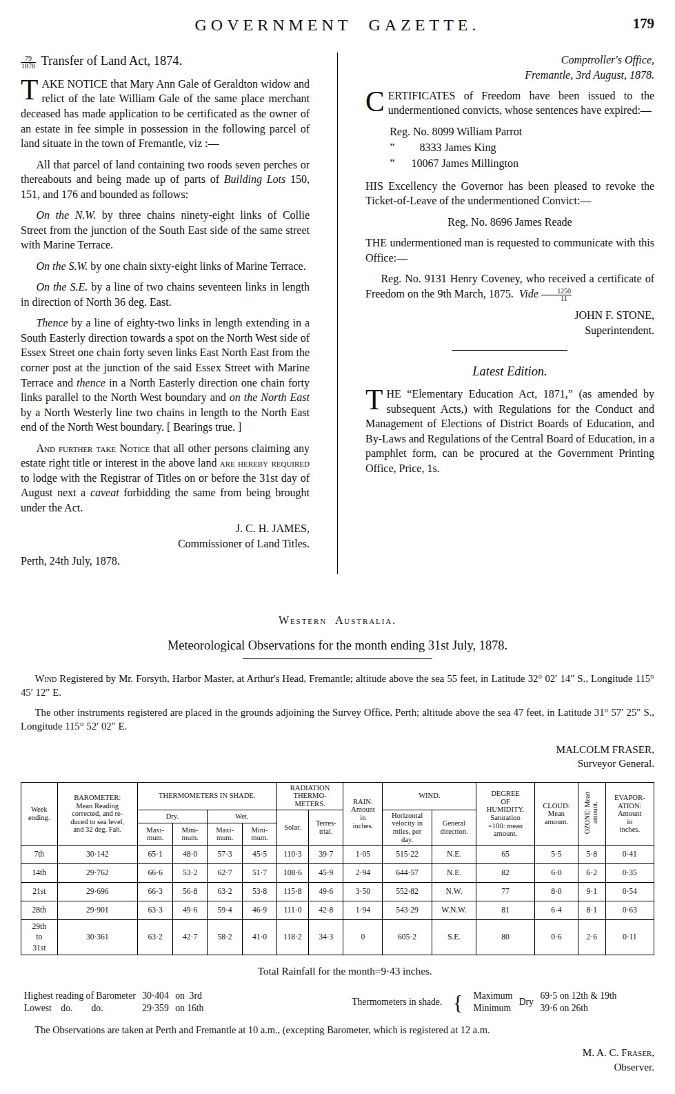GOVERNMENT GAZETTE. 179
791878 Transfer of Land Act, 1874.
TAKE NOTICE that Mary Ann Gale of Geraldton widow and relict of the late William Gale of the same place merchant deceased has made application to be certificated as the owner of an estate in fee simple in possession in the following parcel of land situate in the town of Fremantle, viz :—
All that parcel of land containing two roods seven perches or thereabouts and being made up of parts of Building Lots 150, 151, and 176 and bounded as follows:
On the N.W. by three chains ninety-eight links of Collie Street from the junction of the South East side of the same street with Marine Terrace.
On the S.W. by one chain sixty-eight links of Marine Terrace.
On the S.E. by a line of two chains seventeen links in length in direction of North 36 deg. East.
Thence by a line of eighty-two links in length extending in a South Easterly direction towards a spot on the North West side of Essex Street one chain forty seven links East North East from the corner post at the junction of the said Essex Street with Marine Terrace and thence in a North Easterly direction one chain forty links parallel to the North West boundary and on the North East by a North Westerly line two chains in length to the North East end of the North West boundary. [ Bearings true. ]
And further take Notice that all other persons claiming any estate right title or interest in the above land are hereby required to lodge with the Registrar of Titles on or before the 31st day of August next a caveat forbidding the same from being brought under the Act.
J. C. H. JAMES, Commissioner of Land Titles.
Perth, 24th July, 1878.
Comptroller's Office,
Fremantle, 3rd August, 1878.
CERTIFICATES of Freedom have been issued to the undermentioned convicts, whose sentences have expired:—
Reg. No. 8099 William Parrot
” 8333 James King
” 10067 James Millington
HIS Excellency the Governor has been pleased to revoke the Ticket-of-Leave of the undermentioned Convict:—
Reg. No. 8696 James Reade
THE undermentioned man is requested to communicate with this Office:—
Reg. No. 9131 Henry Coveney, who received a certificate of Freedom on the 9th March, 1875. Vide 125011
JOHN F. STONE, Superintendent.
Latest Edition.
THE “Elementary Education Act, 1871,” (as amended by subsequent Acts,) with Regulations for the Conduct and Management of Elections of District Boards of Education, and By-Laws and Regulations of the Central Board of Education, in a pamphlet form, can be procured at the Government Printing Office, Price, 1s.
Western Australia.
Meteorological Observations for the month ending 31st July, 1878.
Wind Registered by Mr. Forsyth, Harbor Master, at Arthur's Head, Fremantle; altitude above the sea 55 feet, in Latitude 32° 02′ 14″ S., Longitude 115° 45′ 12″ E.
The other instruments registered are placed in the grounds adjoining the Survey Office, Perth; altitude above the sea 47 feet, in Latitude 31° 57′ 25″ S., Longitude 115° 52′ 02″ E.
MALCOLM FRASER,
Surveyor General.
| Week ending. | BAROMETER: Mean Reading corrected, and re- duced to sea level, and 32 deg. Fah. | THERMOMETERS IN SHADE. | RADIATION THERMO- METERS. | RAIN: Amount in inches. | WIND. | DEGREE OF HUMIDITY. Saturation =100: mean amount. | CLOUD: Mean amount. | OZONE: Mean amount. | EVAPOR- ATION: Amount in inches. |
| --- | --- | --- | --- | --- | --- | --- | --- | --- | --- |
| Dry. | Wet. | Solar. | Terres- trial. | Horizontal velocity in miles, per day. | General direction. |
| Maxi- mum. | Mini- mum. | Maxi- mum. | Mini- mum. |
| 7th | 30·142 | 65·1 | 48·0 | 57·3 | 45·5 | 110·3 | 39·7 | 1·05 | 515·22 | N.E. | 65 | 5·5 | 5·8 | 0·41 |
| 14th | 29·762 | 66·6 | 53·2 | 62·7 | 51·7 | 108·6 | 45·9 | 2·94 | 644·57 | N.E. | 82 | 6·0 | 6·2 | 0·35 |
| 21st | 29·696 | 66·3 | 56·8 | 63·2 | 53·8 | 115·8 | 49·6 | 3·50 | 552·82 | N.W. | 77 | 8·0 | 9·1 | 0·54 |
| 28th | 29·901 | 63·3 | 49·6 | 59·4 | 46·9 | 111·0 | 42·8 | 1·94 | 543·29 | W.N.W. | 81 | 6·4 | 8·1 | 0·63 |
| 29th to 31st | 30·361 | 63·2 | 42·7 | 58·2 | 41·0 | 118·2 | 34·3 | 0 | 605·2 | S.E. | 80 | 0·6 | 2·6 | 0·11 |
Total Rainfall for the month=9·43 inches.
| Highest reading of Barometer | 30·404 | on 3rd |
| Lowest do. do. | 29·359 | on 16th |
| Thermometers in shade. | { | Maximum | Dry | 69·5 on 12th & 19th |
| Minimum | 39·6 on 26th |
The Observations are taken at Perth and Fremantle at 10 a.m., (excepting Barometer, which is registered at 12 a.m.
M. A. C. Fraser, Observer.